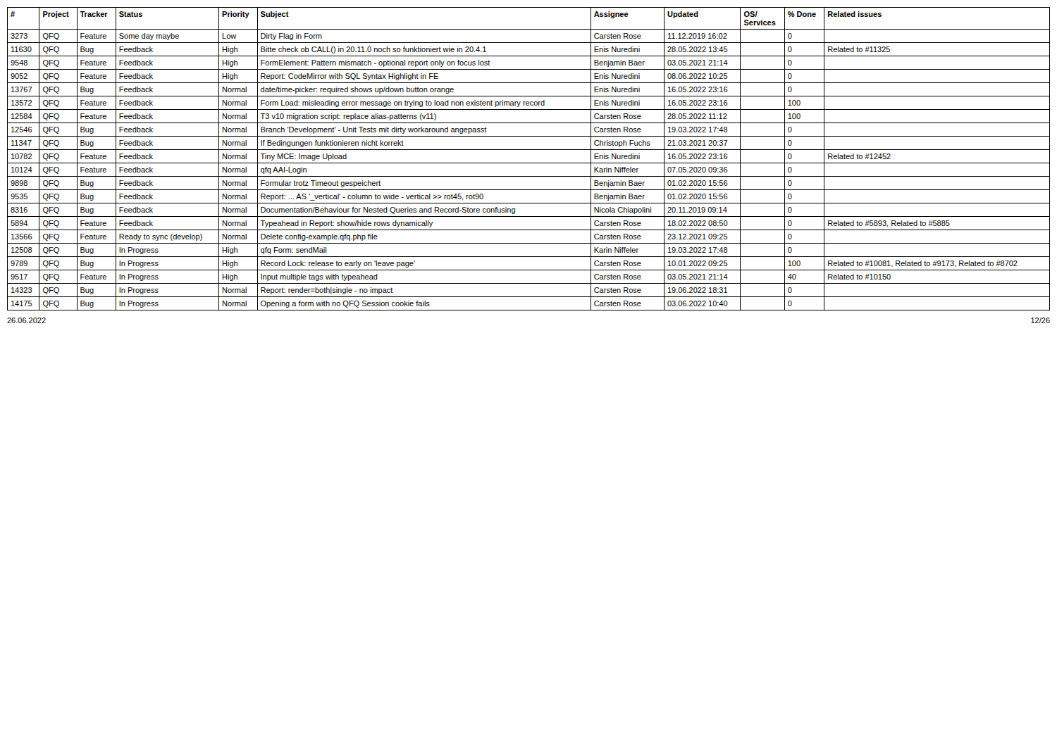| # | Project | Tracker | Status | Priority | Subject | Assignee | Updated | OS/ Services | % Done | Related issues |
| --- | --- | --- | --- | --- | --- | --- | --- | --- | --- | --- |
| 3273 | QFQ | Feature | Some day maybe | Low | Dirty Flag in Form | Carsten Rose | 11.12.2019 16:02 | | 0 | |
| 11630 | QFQ | Bug | Feedback | High | Bitte check ob CALL() in 20.11.0 noch so funktioniert wie in 20.4.1 | Enis Nuredini | 28.05.2022 13:45 | | 0 | Related to #11325 |
| 9548 | QFQ | Feature | Feedback | High | FormElement: Pattern mismatch - optional report only on focus lost | Benjamin Baer | 03.05.2021 21:14 | | 0 | |
| 9052 | QFQ | Feature | Feedback | High | Report: CodeMirror with SQL Syntax Highlight in FE | Enis Nuredini | 08.06.2022 10:25 | | 0 | |
| 13767 | QFQ | Bug | Feedback | Normal | date/time-picker: required shows up/down button orange | Enis Nuredini | 16.05.2022 23:16 | | 0 | |
| 13572 | QFQ | Feature | Feedback | Normal | Form Load: misleading error message on trying to load non existent primary record | Enis Nuredini | 16.05.2022 23:16 | | 100 | |
| 12584 | QFQ | Feature | Feedback | Normal | T3 v10 migration script: replace alias-patterns (v11) | Carsten Rose | 28.05.2022 11:12 | | 100 | |
| 12546 | QFQ | Bug | Feedback | Normal | Branch 'Development' - Unit Tests mit dirty workaround angepasst | Carsten Rose | 19.03.2022 17:48 | | 0 | |
| 11347 | QFQ | Bug | Feedback | Normal | If Bedingungen funktionieren nicht korrekt | Christoph Fuchs | 21.03.2021 20:37 | | 0 | |
| 10782 | QFQ | Feature | Feedback | Normal | Tiny MCE: Image Upload | Enis Nuredini | 16.05.2022 23:16 | | 0 | Related to #12452 |
| 10124 | QFQ | Feature | Feedback | Normal | qfq AAI-Login | Karin Niffeler | 07.05.2020 09:36 | | 0 | |
| 9898 | QFQ | Bug | Feedback | Normal | Formular trotz Timeout gespeichert | Benjamin Baer | 01.02.2020 15:56 | | 0 | |
| 9535 | QFQ | Bug | Feedback | Normal | Report: ... AS '_vertical' - column to wide - vertical >> rot45, rot90 | Benjamin Baer | 01.02.2020 15:56 | | 0 | |
| 8316 | QFQ | Bug | Feedback | Normal | Documentation/Behaviour for Nested Queries and Record-Store confusing | Nicola Chiapolini | 20.11.2019 09:14 | | 0 | |
| 5894 | QFQ | Feature | Feedback | Normal | Typeahead in Report: show/hide rows dynamically | Carsten Rose | 18.02.2022 08:50 | | 0 | Related to #5893, Related to #5885 |
| 13566 | QFQ | Feature | Ready to sync (develop) | Normal | Delete config-example.qfq.php file | Carsten Rose | 23.12.2021 09:25 | | 0 | |
| 12508 | QFQ | Bug | In Progress | High | qfq Form: sendMail | Karin Niffeler | 19.03.2022 17:48 | | 0 | |
| 9789 | QFQ | Bug | In Progress | High | Record Lock: release to early on 'leave page' | Carsten Rose | 10.01.2022 09:25 | | 100 | Related to #10081, Related to #9173, Related to #8702 |
| 9517 | QFQ | Feature | In Progress | High | Input multiple tags with typeahead | Carsten Rose | 03.05.2021 21:14 | | 40 | Related to #10150 |
| 14323 | QFQ | Bug | In Progress | Normal | Report: render=both/single - no impact | Carsten Rose | 19.06.2022 18:31 | | 0 | |
| 14175 | QFQ | Bug | In Progress | Normal | Opening a form with no QFQ Session cookie fails | Carsten Rose | 03.06.2022 10:40 | | 0 | |
26.06.2022 12/26